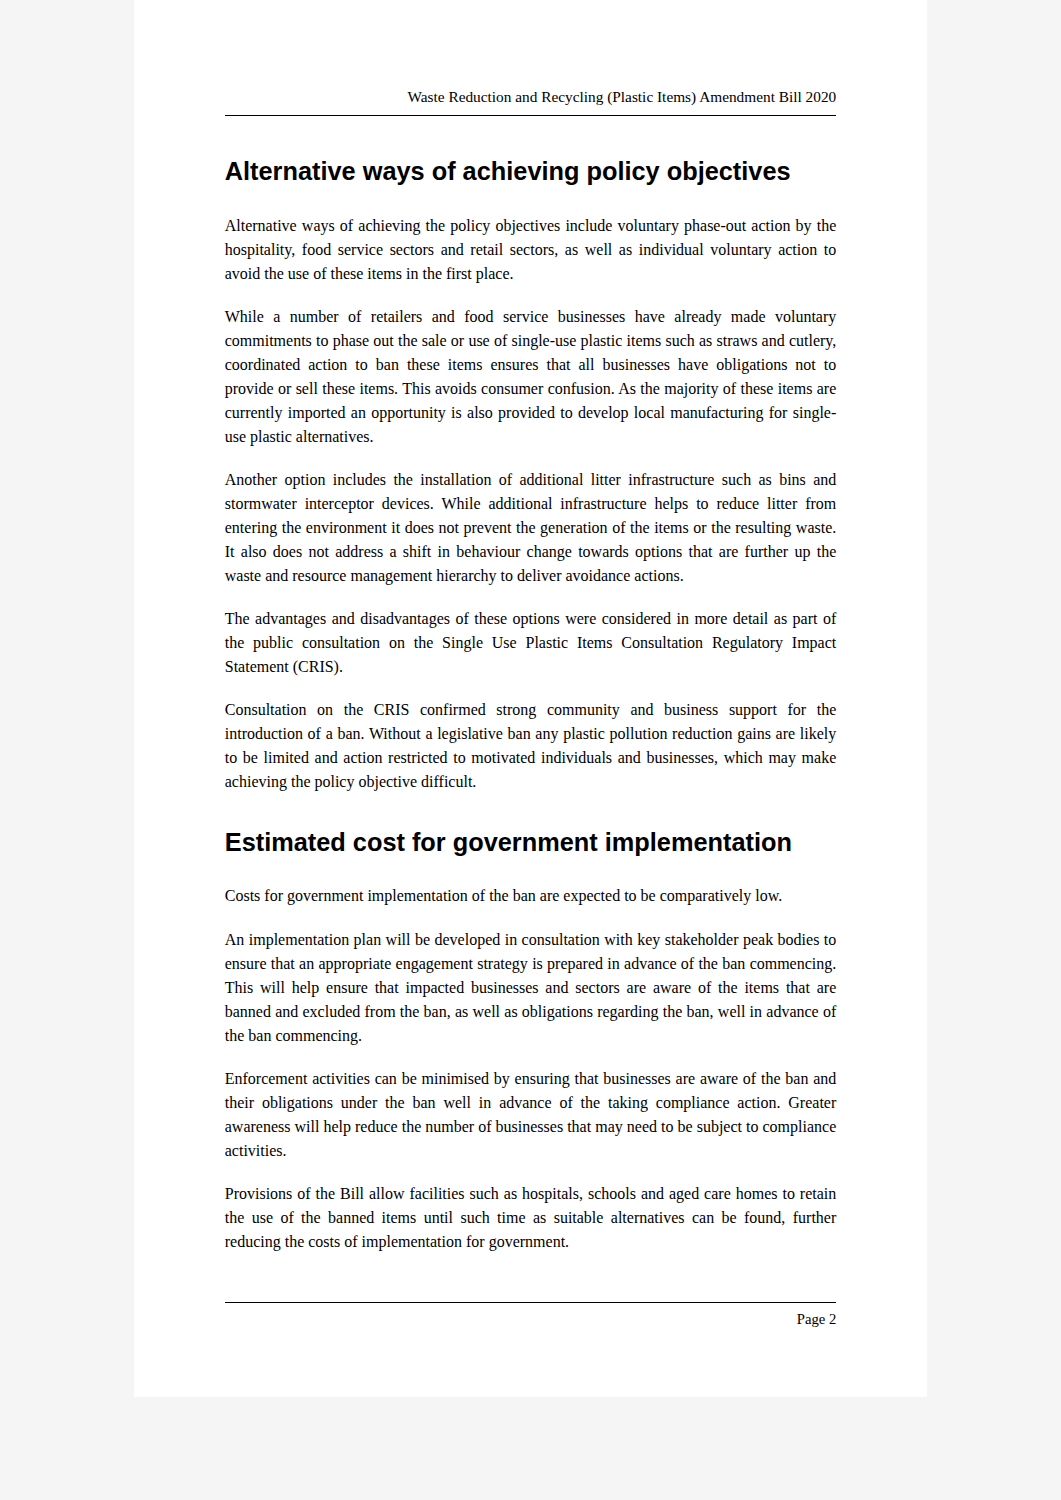Waste Reduction and Recycling (Plastic Items) Amendment Bill 2020
Alternative ways of achieving policy objectives
Alternative ways of achieving the policy objectives include voluntary phase-out action by the hospitality, food service sectors and retail sectors, as well as individual voluntary action to avoid the use of these items in the first place.
While a number of retailers and food service businesses have already made voluntary commitments to phase out the sale or use of single-use plastic items such as straws and cutlery, coordinated action to ban these items ensures that all businesses have obligations not to provide or sell these items. This avoids consumer confusion. As the majority of these items are currently imported an opportunity is also provided to develop local manufacturing for single-use plastic alternatives.
Another option includes the installation of additional litter infrastructure such as bins and stormwater interceptor devices. While additional infrastructure helps to reduce litter from entering the environment it does not prevent the generation of the items or the resulting waste. It also does not address a shift in behaviour change towards options that are further up the waste and resource management hierarchy to deliver avoidance actions.
The advantages and disadvantages of these options were considered in more detail as part of the public consultation on the Single Use Plastic Items Consultation Regulatory Impact Statement (CRIS).
Consultation on the CRIS confirmed strong community and business support for the introduction of a ban. Without a legislative ban any plastic pollution reduction gains are likely to be limited and action restricted to motivated individuals and businesses, which may make achieving the policy objective difficult.
Estimated cost for government implementation
Costs for government implementation of the ban are expected to be comparatively low.
An implementation plan will be developed in consultation with key stakeholder peak bodies to ensure that an appropriate engagement strategy is prepared in advance of the ban commencing. This will help ensure that impacted businesses and sectors are aware of the items that are banned and excluded from the ban, as well as obligations regarding the ban, well in advance of the ban commencing.
Enforcement activities can be minimised by ensuring that businesses are aware of the ban and their obligations under the ban well in advance of the taking compliance action. Greater awareness will help reduce the number of businesses that may need to be subject to compliance activities.
Provisions of the Bill allow facilities such as hospitals, schools and aged care homes to retain the use of the banned items until such time as suitable alternatives can be found, further reducing the costs of implementation for government.
Page 2